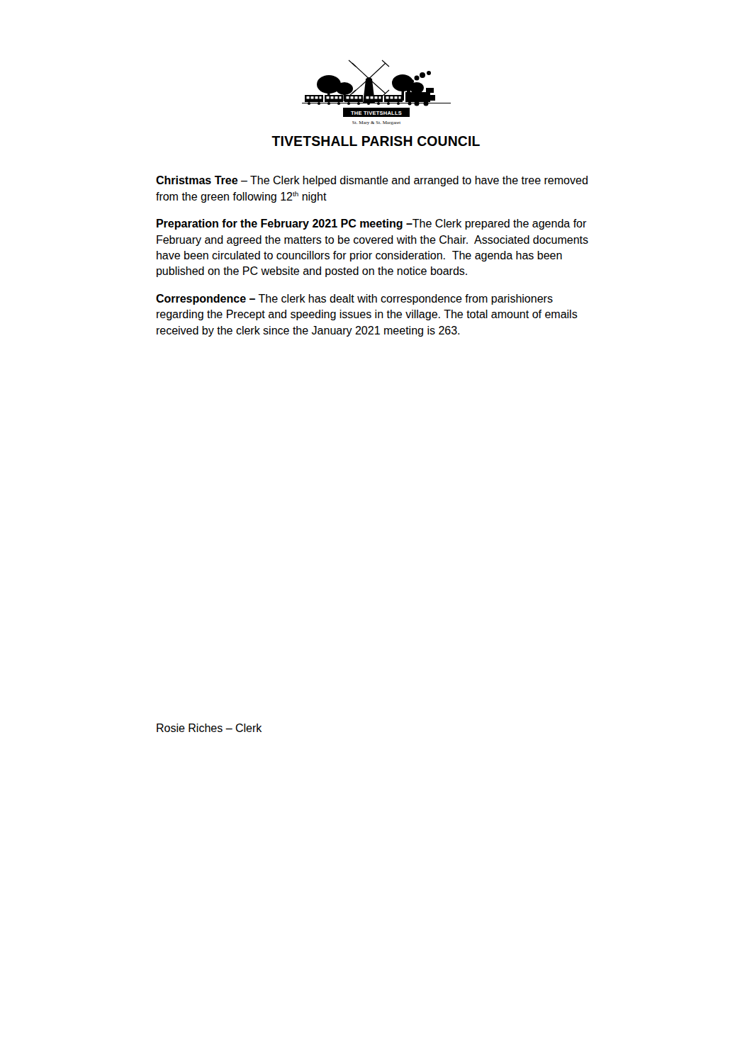THE TIVETSHALLS St. Mary & St. Margaret
TIVETSHALL PARISH COUNCIL
Christmas Tree – The Clerk helped dismantle and arranged to have the tree removed from the green following 12th night
Preparation for the February 2021 PC meeting –The Clerk prepared the agenda for February and agreed the matters to be covered with the Chair. Associated documents have been circulated to councillors for prior consideration. The agenda has been published on the PC website and posted on the notice boards.
Correspondence – The clerk has dealt with correspondence from parishioners regarding the Precept and speeding issues in the village. The total amount of emails received by the clerk since the January 2021 meeting is 263.
Rosie Riches – Clerk